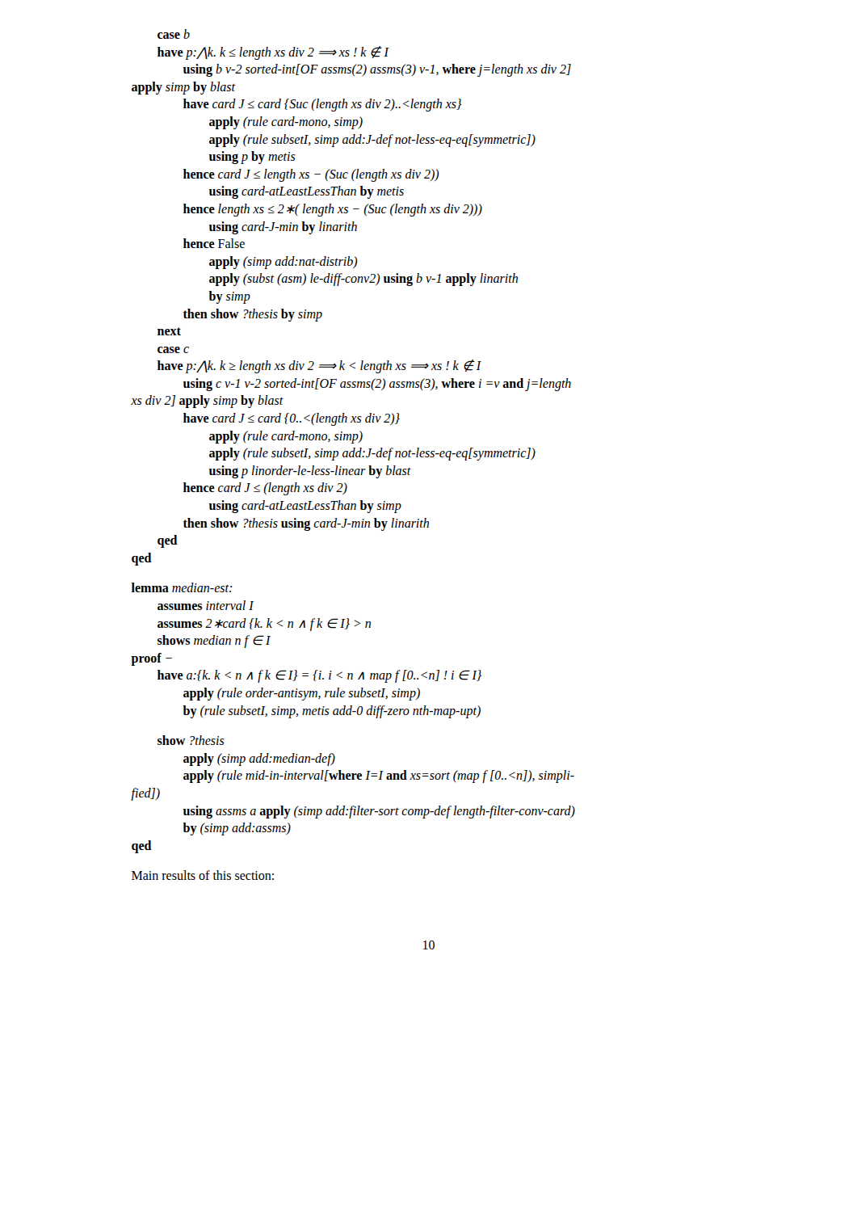case b
have p:⋀k. k ≤ length xs div 2 ⟹ xs ! k ∉ I
using b v-2 sorted-int[OF assms(2) assms(3) v-1, where j=length xs div 2]
apply simp by blast
have card J ≤ card {Suc (length xs div 2)..<length xs}
apply (rule card-mono, simp)
apply (rule subsetI, simp add:J-def not-less-eq-eq[symmetric])
using p by metis
hence card J ≤ length xs − (Suc (length xs div 2))
using card-atLeastLessThan by metis
hence length xs ≤ 2∗( length xs − (Suc (length xs div 2)))
using card-J-min by linarith
hence False
apply (simp add:nat-distrib)
apply (subst (asm) le-diff-conv2) using b v-1 apply linarith
by simp
then show ?thesis by simp
next
case c
have p:⋀k. k ≥ length xs div 2 ⟹ k < length xs ⟹ xs ! k ∉ I
using c v-1 v-2 sorted-int[OF assms(2) assms(3), where i =v and j=length
xs div 2] apply simp by blast
have card J ≤ card {0..<(length xs div 2)}
apply (rule card-mono, simp)
apply (rule subsetI, simp add:J-def not-less-eq-eq[symmetric])
using p linorder-le-less-linear by blast
hence card J ≤ (length xs div 2)
using card-atLeastLessThan by simp
then show ?thesis using card-J-min by linarith
qed
qed
lemma median-est:
assumes interval I
assumes 2∗card {k. k < n ∧ f k ∈ I} > n
shows median n f ∈ I
proof −
have a:{k. k < n ∧ f k ∈ I} = {i. i < n ∧ map f [0..<n] ! i ∈ I}
apply (rule order-antisym, rule subsetI, simp)
by (rule subsetI, simp, metis add-0 diff-zero nth-map-upt)
show ?thesis
apply (simp add:median-def)
apply (rule mid-in-interval[where I=I and xs=sort (map f [0..<n]), simpli-
fied])
using assms a apply (simp add:filter-sort comp-def length-filter-conv-card)
by (simp add:assms)
qed
Main results of this section:
10